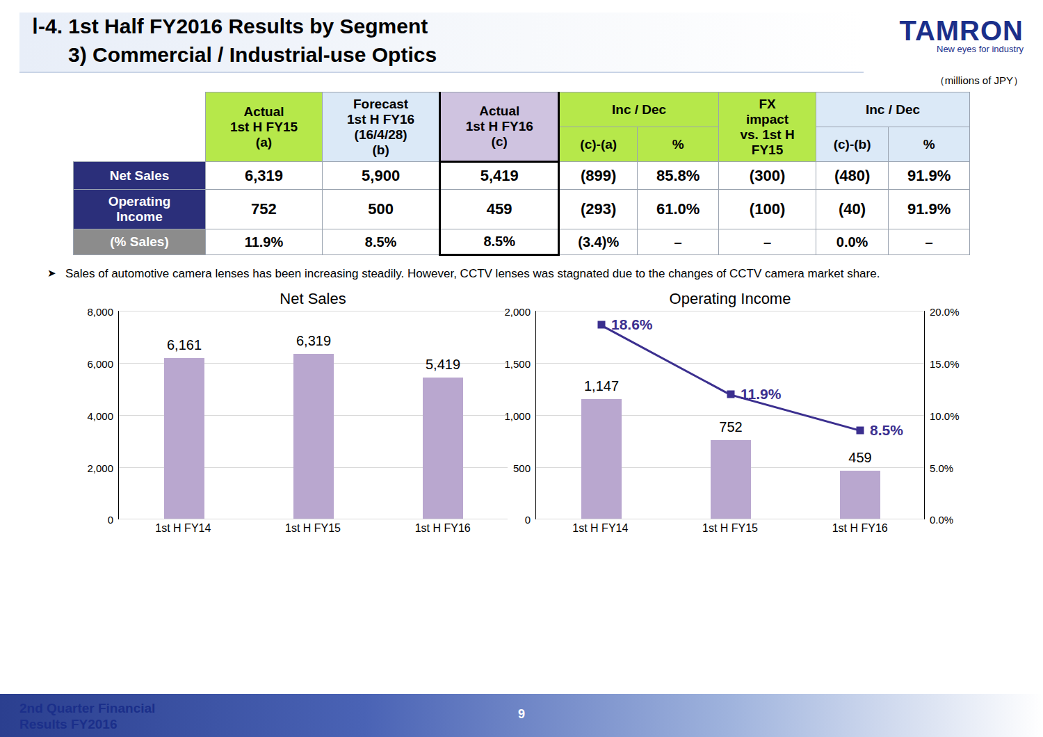Ⅰ-4. 1st Half FY2016 Results by Segment 3) Commercial / Industrial-use Optics
TAMRON
New eyes for industry
（millions of JPY）
| | Actual 1st H FY15 (a) | Forecast 1st H FY16 (16/4/28) (b) | Actual 1st H FY16 (c) | Inc / Dec | FX impact vs. 1st H FY15 | Inc / Dec |
| --- | --- | --- | --- | --- | --- | --- |
| (c)-(a) | % | (c)-(b) | % |
| Net Sales | 6,319 | 5,900 | 5,419 | (899) | 85.8% | (300) | (480) | 91.9% |
| Operating Income | 752 | 500 | 459 | (293) | 61.0% | (100) | (40) | 91.9% |
| (% Sales) | 11.9% | 8.5% | 8.5% | (3.4)% | – | – | 0.0% | – |
Sales of automotive camera lenses has been increasing steadily. However, CCTV lenses was stagnated due to the changes of CCTV camera market share.
Net Sales
8,000
6,000
4,000
2,000
0
6,161
6,319
5,419
1st H FY141st H FY151st H FY16
Operating Income
2,000 20.0%
1,500 15.0%
1,000 10.0%
500 5.0%
0 0.0%
1,147
752
459
18.6%
11.9%
8.5%
1st H FY141st H FY151st H FY16
2nd Quarter Financial
Results FY2016
9